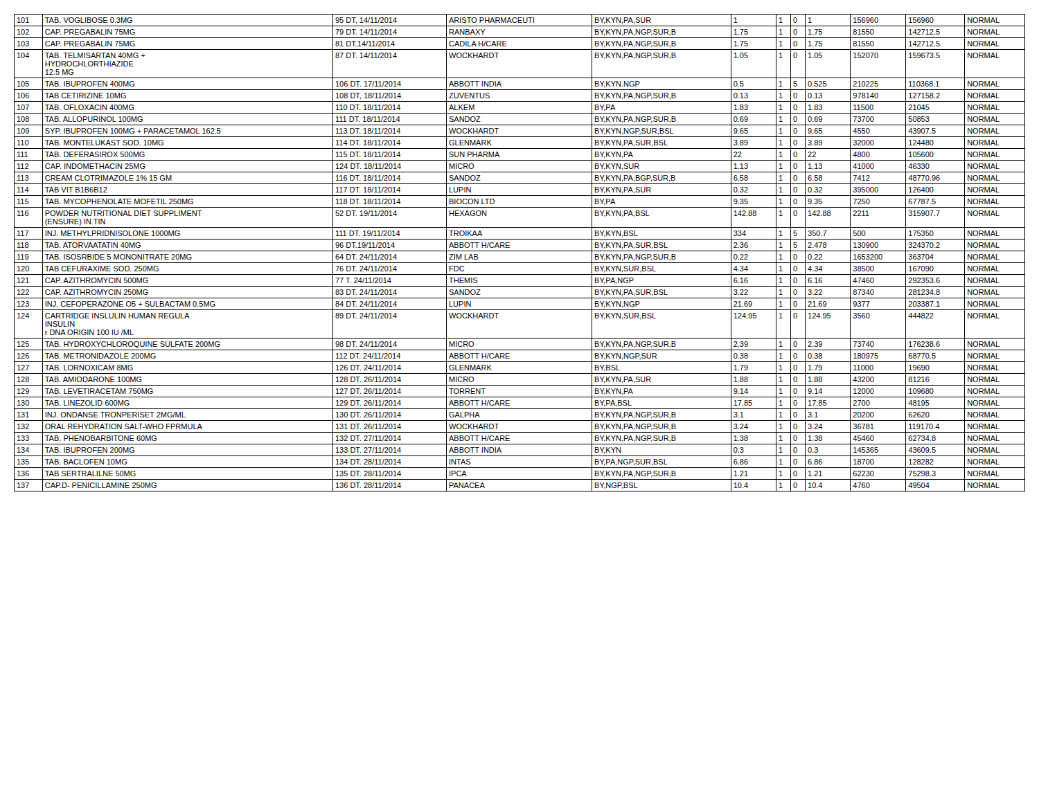| 101 | TAB. VOGLIBOSE 0.3MG | 95 DT, 14/11/2014 | ARISTO PHARMACEUTI | BY,KYN,PA,SUR | 1 | 1 | 0 | 1 | 156960 | 156960 | NORMAL |
| 102 | CAP. PREGABALIN 75MG | 79 DT. 14/11/2014 | RANBAXY | BY,KYN,PA,NGP,SUR,B | 1.75 | 1 | 0 | 1.75 | 81550 | 142712.5 | NORMAL |
| 103 | CAP. PREGABALIN 75MG | 81 DT.14/11/2014 | CADILA H/CARE | BY,KYN,PA,NGP,SUR,B | 1.75 | 1 | 0 | 1.75 | 81550 | 142712.5 | NORMAL |
| 104 | TAB. TELMISARTAN 40MG + HYDROCHLORTHIAZIDE 12.5 MG | 87 DT. 14/11/2014 | WOCKHARDT | BY,KYN,PA,NGP,SUR,B | 1.05 | 1 | 0 | 1.05 | 152070 | 159673.5 | NORMAL |
| 105 | TAB. IBUPROFEN 400MG | 106 DT. 17/11/2014 | ABBOTT INDIA | BY,KYN.NGP | 0.5 | 1 | 5 | 0.525 | 210225 | 110368.1 | NORMAL |
| 106 | TAB CETIRIZINE 10MG | 108 DT, 18/11/2014 | ZUVENTUS | BY,KYN,PA,NGP,SUR,B | 0.13 | 1 | 0 | 0.13 | 978140 | 127158.2 | NORMAL |
| 107 | TAB. OFLOXACIN 400MG | 110 DT. 18/11/2014 | ALKEM | BY,PA | 1.83 | 1 | 0 | 1.83 | 11500 | 21045 | NORMAL |
| 108 | TAB. ALLOPURINOL 100MG | 111 DT. 18/11/2014 | SANDOZ | BY,KYN,PA,NGP,SUR,B | 0.69 | 1 | 0 | 0.69 | 73700 | 50853 | NORMAL |
| 109 | SYP. IBUPROFEN 100MG + PARACETAMOL 162.5 | 113 DT. 18/11/2014 | WOCKHARDT | BY,KYN,NGP,SUR,BSL | 9.65 | 1 | 0 | 9.65 | 4550 | 43907.5 | NORMAL |
| 110 | TAB. MONTELUKAST SOD. 10MG | 114 DT. 18/11/2014 | GLENMARK | BY,KYN,PA,SUR,BSL | 3.89 | 1 | 0 | 3.89 | 32000 | 124480 | NORMAL |
| 111 | TAB. DEFERASIROX 500MG | 115 DT. 18/11/2014 | SUN PHARMA | BY,KYN,PA | 22 | 1 | 0 | 22 | 4800 | 105600 | NORMAL |
| 112 | CAP. INDOMETHACIN 25MG | 124 DT. 18/11/2014 | MICRO | BY,KYN,SUR | 1.13 | 1 | 0 | 1.13 | 41000 | 46330 | NORMAL |
| 113 | CREAM CLOTRIMAZOLE 1% 15 GM | 116 DT. 18/11/2014 | SANDOZ | BY,KYN,PA,BGP,SUR,B | 6.58 | 1 | 0 | 6.58 | 7412 | 48770.96 | NORMAL |
| 114 | TAB VIT B1B6B12 | 117 DT. 18/11/2014 | LUPIN | BY,KYN,PA,SUR | 0.32 | 1 | 0 | 0.32 | 395000 | 126400 | NORMAL |
| 115 | TAB. MYCOPHENOLATE MOFETIL 250MG | 118 DT. 18/11/2014 | BIOCON LTD | BY,PA | 9.35 | 1 | 0 | 9.35 | 7250 | 67787.5 | NORMAL |
| 116 | POWDER NUTRITIONAL DIET SUPPLIMENT (ENSURE) IN TIN | 52 DT. 19/11/2014 | HEXAGON | BY,KYN,PA,BSL | 142.88 | 1 | 0 | 142.88 | 2211 | 315907.7 | NORMAL |
| 117 | INJ. METHYLPRIDNISOLONE 1000MG | 111 DT. 19/11/2014 | TROIKAA | BY,KYN,BSL | 334 | 1 | 5 | 350.7 | 500 | 175350 | NORMAL |
| 118 | TAB. ATORVAATATIN 40MG | 96 DT.19/11/2014 | ABBOTT H/CARE | BY,KYN,PA,SUR,BSL | 2.36 | 1 | 5 | 2.478 | 130900 | 324370.2 | NORMAL |
| 119 | TAB. ISOSRBIDE 5 MONONITRATE 20MG | 64 DT. 24/11/2014 | ZIM LAB | BY,KYN,PA,NGP,SUR,B | 0.22 | 1 | 0 | 0.22 | 1653200 | 363704 | NORMAL |
| 120 | TAB CEFURAXIME SOD. 250MG | 76 DT. 24/11/2014 | FDC | BY,KYN,SUR,BSL | 4.34 | 1 | 0 | 4.34 | 38500 | 167090 | NORMAL |
| 121 | CAP. AZITHROMYCIN 500MG | 77 T. 24/11/2014 | THEMIS | BY,PA,NGP | 6.16 | 1 | 0 | 6.16 | 47460 | 292353.6 | NORMAL |
| 122 | CAP. AZITHROMYCIN 250MG | 83 DT. 24/11/2014 | SANDOZ | BY,KYN,PA,SUR,BSL | 3.22 | 1 | 0 | 3.22 | 87340 | 281234.8 | NORMAL |
| 123 | INJ. CEFOPERAZONE O5 + SULBACTAM 0.5MG | 84 DT. 24/11/2014 | LUPIN | BY,KYN,NGP | 21.69 | 1 | 0 | 21.69 | 9377 | 203387.1 | NORMAL |
| 124 | CARTRIDGE INSLULIN HUMAN REGULA INSULIN r DNA ORIGIN 100 IU /ML | 89 DT. 24/11/2014 | WOCKHARDT | BY,KYN,SUR,BSL | 124.95 | 1 | 0 | 124.95 | 3560 | 444822 | NORMAL |
| 125 | TAB. HYDROXYCHLOROQUINE SULFATE 200MG | 98 DT. 24/11/2014 | MICRO | BY,KYN,PA,NGP,SUR,B | 2.39 | 1 | 0 | 2.39 | 73740 | 176238.6 | NORMAL |
| 126 | TAB. METRONIDAZOLE 200MG | 112 DT. 24/11/2014 | ABBOTT H/CARE | BY,KYN,NGP,SUR | 0.38 | 1 | 0 | 0.38 | 180975 | 68770.5 | NORMAL |
| 127 | TAB. LORNOXICAM 8MG | 126 DT. 24/11/2014 | GLENMARK | BY,BSL | 1.79 | 1 | 0 | 1.79 | 11000 | 19690 | NORMAL |
| 128 | TAB. AMIODARONE 100MG | 128 DT. 26/11/2014 | MICRO | BY,KYN,PA,SUR | 1.88 | 1 | 0 | 1.88 | 43200 | 81216 | NORMAL |
| 129 | TAB. LEVETIRACETAM 750MG | 127 DT. 26/11/2014 | TORRENT | BY,KYN,PA | 9.14 | 1 | 0 | 9.14 | 12000 | 109680 | NORMAL |
| 130 | TAB. LINEZOLID 600MG | 129 DT. 26/11/2014 | ABBOTT H/CARE | BY,PA,BSL | 17.85 | 1 | 0 | 17.85 | 2700 | 48195 | NORMAL |
| 131 | INJ. ONDANSE TRONPERISET 2MG/ML | 130 DT. 26/11/2014 | GALPHA | BY,KYN,PA,NGP,SUR,B | 3.1 | 1 | 0 | 3.1 | 20200 | 62620 | NORMAL |
| 132 | ORAL REHYDRATION SALT-WHO FPRMULA | 131 DT. 26/11/2014 | WOCKHARDT | BY,KYN,PA,NGP,SUR,B | 3.24 | 1 | 0 | 3.24 | 36781 | 119170.4 | NORMAL |
| 133 | TAB. PHENOBARBITONE 60MG | 132 DT. 27/11/2014 | ABBOTT H/CARE | BY,KYN,PA,NGP,SUR,B | 1.38 | 1 | 0 | 1.38 | 45460 | 62734.8 | NORMAL |
| 134 | TAB. IBUPROFEN 200MG | 133 DT. 27/11/2014 | ABBOTT INDIA | BY,KYN | 0.3 | 1 | 0 | 0.3 | 145365 | 43609.5 | NORMAL |
| 135 | TAB. BACLOFEN 10MG | 134 DT. 28/11/2014 | INTAS | BY,PA,NGP,SUR,BSL | 6.86 | 1 | 0 | 6.86 | 18700 | 128282 | NORMAL |
| 136 | TAB SERTRALILNE 50MG | 135 DT. 28/11/2014 | IPCA | BY,KYN,PA,NGP,SUR,B | 1.21 | 1 | 0 | 1.21 | 62230 | 75298.3 | NORMAL |
| 137 | CAP.D- PENICILLAMINE 250MG | 136 DT. 28/11/2014 | PANACEA | BY,NGP,BSL | 10.4 | 1 | 0 | 10.4 | 4760 | 49504 | NORMAL |